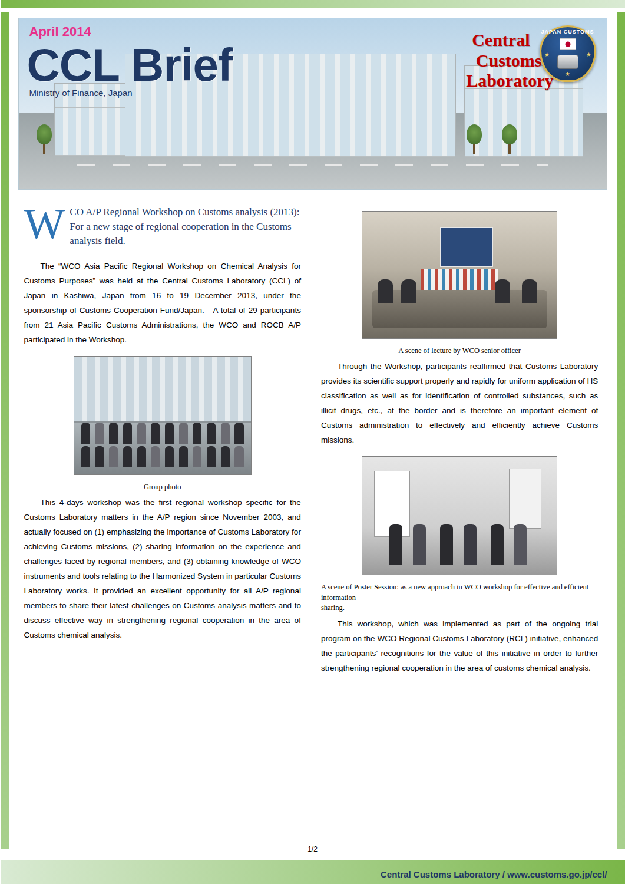April 2014
CCL Brief
Ministry of Finance, Japan
Central Customs Laboratory
JAPAN CUSTOMS
★
★
★
WCO A/P Regional Workshop on Customs analysis (2013): For a new stage of regional cooperation in the Customs analysis field.
The “WCO Asia Pacific Regional Workshop on Chemical Analysis for Customs Purposes” was held at the Central Customs Laboratory (CCL) of Japan in Kashiwa, Japan from 16 to 19 December 2013, under the sponsorship of Customs Cooperation Fund/Japan. A total of 29 participants from 21 Asia Pacific Customs Administrations, the WCO and ROCB A/P participated in the Workshop.
Group photo
This 4-days workshop was the first regional workshop specific for the Customs Laboratory matters in the A/P region since November 2003, and actually focused on (1) emphasizing the importance of Customs Laboratory for achieving Customs missions, (2) sharing information on the experience and challenges faced by regional members, and (3) obtaining knowledge of WCO instruments and tools relating to the Harmonized System in particular Customs Laboratory works. It provided an excellent opportunity for all A/P regional members to share their latest challenges on Customs analysis matters and to discuss effective way in strengthening regional cooperation in the area of Customs chemical analysis.
A scene of lecture by WCO senior officer
Through the Workshop, participants reaffirmed that Customs Laboratory provides its scientific support properly and rapidly for uniform application of HS classification as well as for identification of controlled substances, such as illicit drugs, etc., at the border and is therefore an important element of Customs administration to effectively and efficiently achieve Customs missions.
A scene of Poster Session: as a new approach in WCO workshop for effective and efficient information
sharing.
This workshop, which was implemented as part of the ongoing trial program on the WCO Regional Customs Laboratory (RCL) initiative, enhanced the participants’ recognitions for the value of this initiative in order to further strengthening regional cooperation in the area of customs chemical analysis.
1/2
Central Customs Laboratory / www.customs.go.jp/ccl/